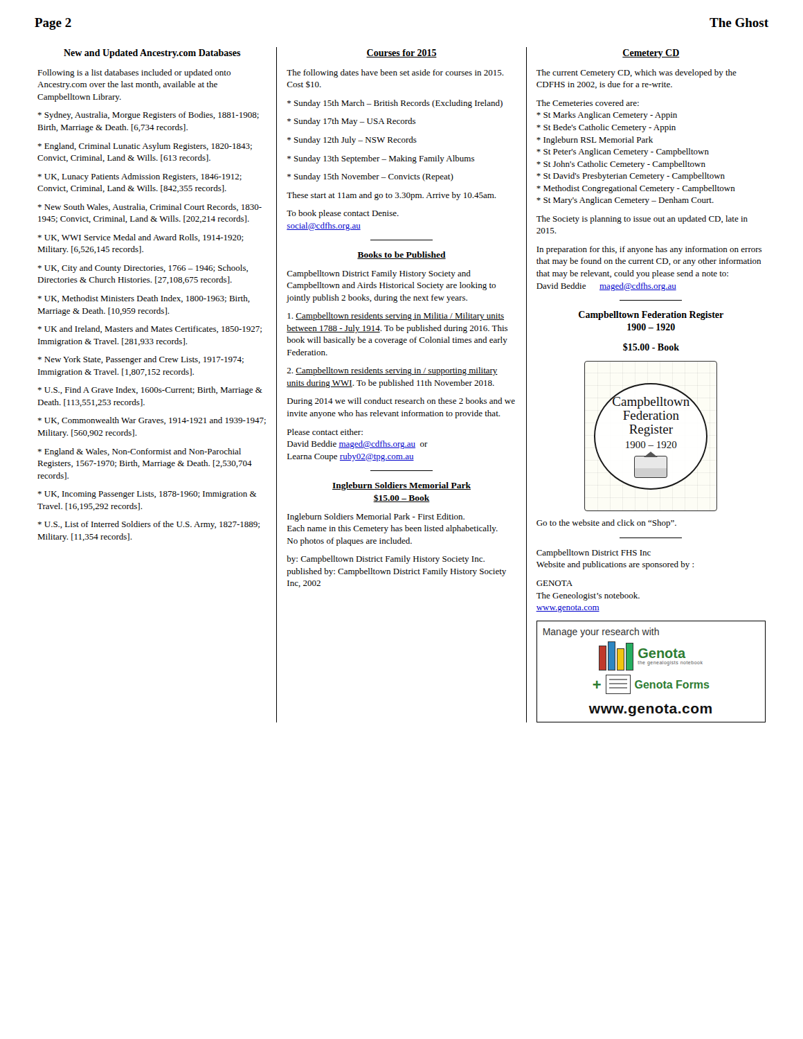Page 2
The Ghost
New and Updated Ancestry.com Databases
Following is a list databases included or updated onto Ancestry.com over the last month, available at the Campbelltown Library.
* Sydney, Australia, Morgue Registers of Bodies, 1881-1908; Birth, Marriage & Death. [6,734 records].
* England, Criminal Lunatic Asylum Registers, 1820-1843; Convict, Criminal, Land & Wills. [613 records].
* UK, Lunacy Patients Admission Registers, 1846-1912; Convict, Criminal, Land & Wills. [842,355 records].
* New South Wales, Australia, Criminal Court Records, 1830-1945; Convict, Criminal, Land & Wills. [202,214 records].
* UK, WWI Service Medal and Award Rolls, 1914-1920; Military. [6,526,145 records].
* UK, City and County Directories, 1766 – 1946; Schools, Directories & Church Histories. [27,108,675 records].
* UK, Methodist Ministers Death Index, 1800-1963; Birth, Marriage & Death. [10,959 records].
* UK and Ireland, Masters and Mates Certificates, 1850-1927; Immigration & Travel. [281,933 records].
* New York State, Passenger and Crew Lists, 1917-1974; Immigration & Travel. [1,807,152 records].
* U.S., Find A Grave Index, 1600s-Current; Birth, Marriage & Death. [113,551,253 records].
* UK, Commonwealth War Graves, 1914-1921 and 1939-1947; Military. [560,902 records].
* England & Wales, Non-Conformist and Non-Parochial Registers, 1567-1970; Birth, Marriage & Death. [2,530,704 records].
* UK, Incoming Passenger Lists, 1878-1960; Immigration & Travel. [16,195,292 records].
* U.S., List of Interred Soldiers of the U.S. Army, 1827-1889; Military. [11,354 records].
Courses for 2015
The following dates have been set aside for courses in 2015. Cost $10.
* Sunday 15th March – British Records (Excluding Ireland)
* Sunday 17th May – USA Records
* Sunday 12th July – NSW Records
* Sunday 13th September – Making Family Albums
* Sunday 15th November – Convicts (Repeat)
These start at 11am and go to 3.30pm. Arrive by 10.45am.
To book please contact Denise.
social@cdfhs.org.au
Books to be Published
Campbelltown District Family History Society and Campbelltown and Airds Historical Society are looking to jointly publish 2 books, during the next few years.
1. Campbelltown residents serving in Militia / Military units between 1788 - July 1914. To be published during 2016. This book will basically be a coverage of Colonial times and early Federation.
2. Campbelltown residents serving in / supporting military units during WWI. To be published 11th November 2018.
During 2014 we will conduct research on these 2 books and we invite anyone who has relevant information to provide that.
Please contact either:
David Beddie maged@cdfhs.org.au or
Learna Coupe ruby02@tpg.com.au
Ingleburn Soldiers Memorial Park
$15.00 – Book
Ingleburn Soldiers Memorial Park - First Edition.
Each name in this Cemetery has been listed alphabetically.
No photos of plaques are included.
by: Campbelltown District Family History Society Inc.
published by: Campbelltown District Family History Society Inc, 2002
Cemetery CD
The current Cemetery CD, which was developed by the CDFHS in 2002, is due for a re-write.
The Cemeteries covered are:
* St Marks Anglican Cemetery - Appin
* St Bede's Catholic Cemetery - Appin
* Ingleburn RSL Memorial Park
* St Peter's Anglican Cemetery - Campbelltown
* St John's Catholic Cemetery - Campbelltown
* St David's Presbyterian Cemetery - Campbelltown
* Methodist Congregational Cemetery - Campbelltown
* St Mary's Anglican Cemetery – Denham Court.
The Society is planning to issue out an updated CD, late in 2015.
In preparation for this, if anyone has any information on errors that may be found on the current CD, or any other information that may be relevant, could you please send a note to:
David Beddie maged@cdfhs.org.au
Campbelltown Federation Register
1900 – 1920
$15.00 - Book
Campbelltown
Federation
Register
1900 – 1920
Go to the website and click on “Shop”.
Campbelltown District FHS Inc
Website and publications are sponsored by :
GENOTA
The Geneologist’s notebook.
www.genota.com
Manage your research with
Genotathe genealogists notebook
+
Genota Forms
www.genota.com